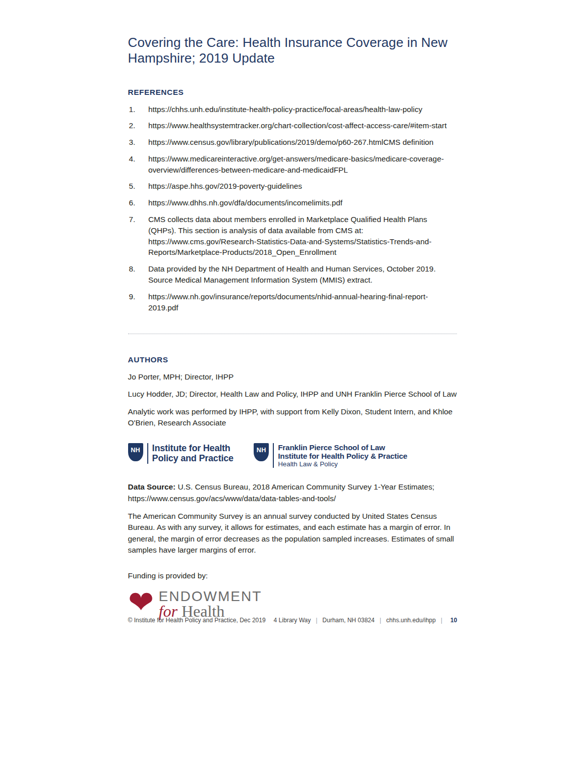Covering the Care: Health Insurance Coverage in New Hampshire; 2019 Update
References
https://chhs.unh.edu/institute-health-policy-practice/focal-areas/health-law-policy
https://www.healthsystemtracker.org/chart-collection/cost-affect-access-care/#item-start
https://www.census.gov/library/publications/2019/demo/p60-267.htmlCMS definition
https://www.medicareinteractive.org/get-answers/medicare-basics/medicare-coverage-overview/differences-between-medicare-and-medicaidFPL
https://aspe.hhs.gov/2019-poverty-guidelines
https://www.dhhs.nh.gov/dfa/documents/incomelimits.pdf
CMS collects data about members enrolled in Marketplace Qualified Health Plans (QHPs). This section is analysis of data available from CMS at: https://www.cms.gov/Research-Statistics-Data-and-Systems/Statistics-Trends-and-Reports/Marketplace-Products/2018_Open_Enrollment
Data provided by the NH Department of Health and Human Services, October 2019. Source Medical Management Information System (MMIS) extract.
https://www.nh.gov/insurance/reports/documents/nhid-annual-hearing-final-report-2019.pdf
Authors
Jo Porter, MPH; Director, IHPP
Lucy Hodder, JD; Director, Health Law and Policy, IHPP and UNH Franklin Pierce School of Law
Analytic work was performed by IHPP, with support from Kelly Dixon, Student Intern, and Khloe O'Brien, Research Associate
Institute for Health
Policy and Practice
Franklin Pierce School of Law
Institute for Health Policy & Practice
Health Law & Policy
Data Source: U.S. Census Bureau, 2018 American Community Survey 1-Year Estimates; https://www.census.gov/acs/www/data/data-tables-and-tools/
The American Community Survey is an annual survey conducted by United States Census Bureau. As with any survey, it allows for estimates, and each estimate has a margin of error. In general, the margin of error decreases as the population sampled increases. Estimates of small samples have larger margins of error.
Funding is provided by:
❤
ENDOWMENT
for Health
© Institute for Health Policy and Practice, Dec 2019
4 Library Way | Durham, NH 03824 | chhs.unh.edu/ihpp | 10